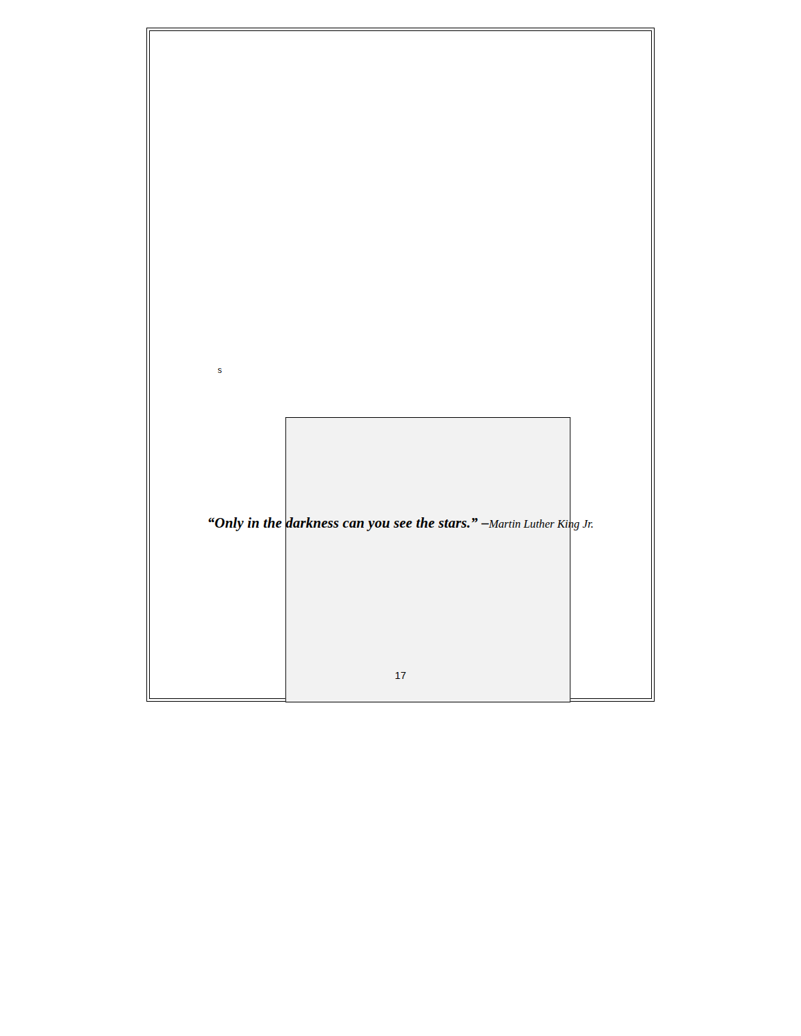s
“Only in the darkness can you see the stars.” –Martin Luther King Jr.
17